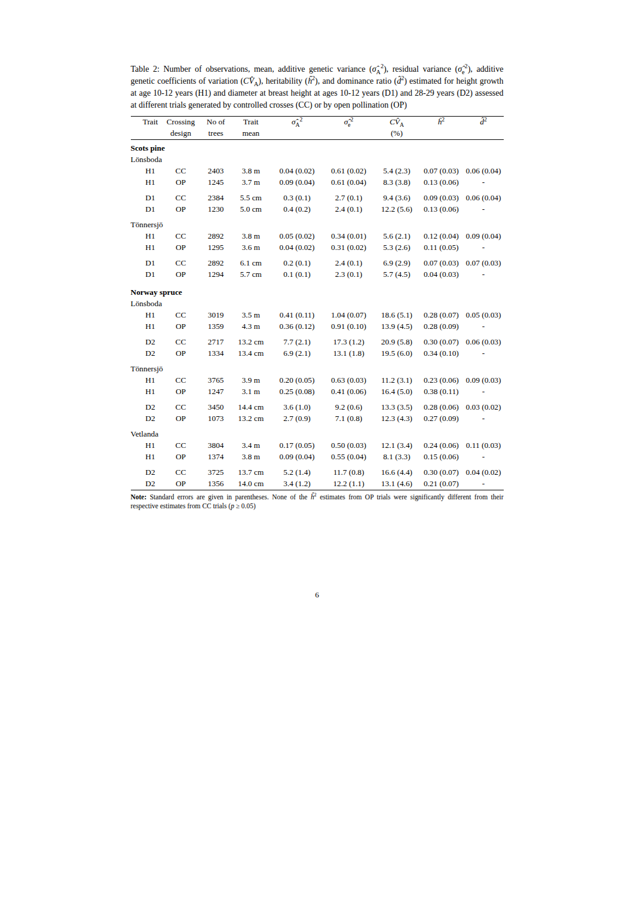Table 2: Number of observations, mean, additive genetic variance (σ̂A2), residual variance (σ̂e2), additive genetic coefficients of variation (CV̂A), heritability (ĥ2), and dominance ratio (d̂2) estimated for height growth at age 10-12 years (H1) and diameter at breast height at ages 10-12 years (D1) and 28-29 years (D2) assessed at different trials generated by controlled crosses (CC) or by open pollination (OP)
| Trait | Crossing | No of | Trait | σ̂ A 2 | σ̂ e 2 | CV̂ A | ĥ 2 | d̂ 2 |
| --- | --- | --- | --- | --- | --- | --- | --- | --- |
| | design | trees | mean | | | (%) | | |
| Scots pine |
| Lönsboda |
| H1 | CC | 2403 | 3.8 m | 0.04 (0.02) | 0.61 (0.02) | 5.4 (2.3) | 0.07 (0.03) | 0.06 (0.04) |
| H1 | OP | 1245 | 3.7 m | 0.09 (0.04) | 0.61 (0.04) | 8.3 (3.8) | 0.13 (0.06) | - |
| D1 | CC | 2384 | 5.5 cm | 0.3 (0.1) | 2.7 (0.1) | 9.4 (3.6) | 0.09 (0.03) | 0.06 (0.04) |
| D1 | OP | 1230 | 5.0 cm | 0.4 (0.2) | 2.4 (0.1) | 12.2 (5.6) | 0.13 (0.06) | - |
| Tönnersjö |
| H1 | CC | 2892 | 3.8 m | 0.05 (0.02) | 0.34 (0.01) | 5.6 (2.1) | 0.12 (0.04) | 0.09 (0.04) |
| H1 | OP | 1295 | 3.6 m | 0.04 (0.02) | 0.31 (0.02) | 5.3 (2.6) | 0.11 (0.05) | - |
| D1 | CC | 2892 | 6.1 cm | 0.2 (0.1) | 2.4 (0.1) | 6.9 (2.9) | 0.07 (0.03) | 0.07 (0.03) |
| D1 | OP | 1294 | 5.7 cm | 0.1 (0.1) | 2.3 (0.1) | 5.7 (4.5) | 0.04 (0.03) | - |
| Norway spruce |
| Lönsboda |
| H1 | CC | 3019 | 3.5 m | 0.41 (0.11) | 1.04 (0.07) | 18.6 (5.1) | 0.28 (0.07) | 0.05 (0.03) |
| H1 | OP | 1359 | 4.3 m | 0.36 (0.12) | 0.91 (0.10) | 13.9 (4.5) | 0.28 (0.09) | - |
| D2 | CC | 2717 | 13.2 cm | 7.7 (2.1) | 17.3 (1.2) | 20.9 (5.8) | 0.30 (0.07) | 0.06 (0.03) |
| D2 | OP | 1334 | 13.4 cm | 6.9 (2.1) | 13.1 (1.8) | 19.5 (6.0) | 0.34 (0.10) | - |
| Tönnersjö |
| H1 | CC | 3765 | 3.9 m | 0.20 (0.05) | 0.63 (0.03) | 11.2 (3.1) | 0.23 (0.06) | 0.09 (0.03) |
| H1 | OP | 1247 | 3.1 m | 0.25 (0.08) | 0.41 (0.06) | 16.4 (5.0) | 0.38 (0.11) | - |
| D2 | CC | 3450 | 14.4 cm | 3.6 (1.0) | 9.2 (0.6) | 13.3 (3.5) | 0.28 (0.06) | 0.03 (0.02) |
| D2 | OP | 1073 | 13.2 cm | 2.7 (0.9) | 7.1 (0.8) | 12.3 (4.3) | 0.27 (0.09) | - |
| Vetlanda |
| H1 | CC | 3804 | 3.4 m | 0.17 (0.05) | 0.50 (0.03) | 12.1 (3.4) | 0.24 (0.06) | 0.11 (0.03) |
| H1 | OP | 1374 | 3.8 m | 0.09 (0.04) | 0.55 (0.04) | 8.1 (3.3) | 0.15 (0.06) | - |
| D2 | CC | 3725 | 13.7 cm | 5.2 (1.4) | 11.7 (0.8) | 16.6 (4.4) | 0.30 (0.07) | 0.04 (0.02) |
| D2 | OP | 1356 | 14.0 cm | 3.4 (1.2) | 12.2 (1.1) | 13.1 (4.6) | 0.21 (0.07) | - |
Note: Standard errors are given in parentheses. None of the ĥ2 estimates from OP trials were significantly different from their respective estimates from CC trials (p ≥ 0.05)
6